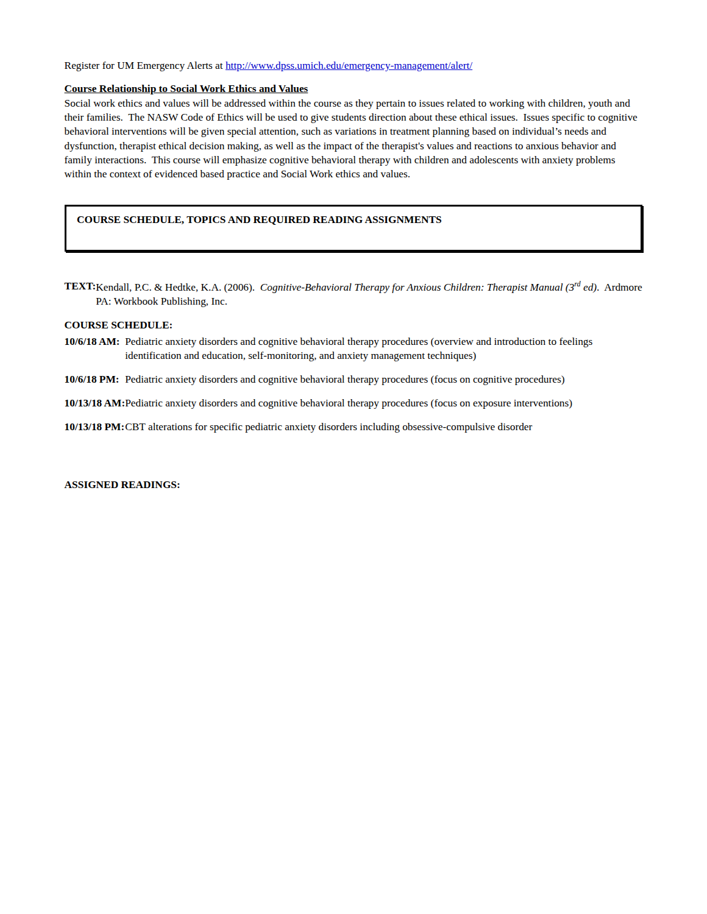Register for UM Emergency Alerts at http://www.dpss.umich.edu/emergency-management/alert/
Course Relationship to Social Work Ethics and Values
Social work ethics and values will be addressed within the course as they pertain to issues related to working with children, youth and their families. The NASW Code of Ethics will be used to give students direction about these ethical issues. Issues specific to cognitive behavioral interventions will be given special attention, such as variations in treatment planning based on individual’s needs and dysfunction, therapist ethical decision making, as well as the impact of the therapist's values and reactions to anxious behavior and family interactions. This course will emphasize cognitive behavioral therapy with children and adolescents with anxiety problems within the context of evidenced based practice and Social Work ethics and values.
COURSE SCHEDULE, TOPICS AND REQUIRED READING ASSIGNMENTS
| TEXT: | Kendall, P.C. & Hedtke, K.A. (2006). Cognitive-Behavioral Therapy for Anxious Children: Therapist Manual (3 rd ed) . Ardmore PA: Workbook Publishing, Inc. |
COURSE SCHEDULE:
| 10/6/18 AM: | Pediatric anxiety disorders and cognitive behavioral therapy procedures (overview and introduction to feelings identification and education, self-monitoring, and anxiety management techniques) |
| 10/6/18 PM: | Pediatric anxiety disorders and cognitive behavioral therapy procedures (focus on cognitive procedures) |
| 10/13/18 AM: | Pediatric anxiety disorders and cognitive behavioral therapy procedures (focus on exposure interventions) |
| 10/13/18 PM: | CBT alterations for specific pediatric anxiety disorders including obsessive-compulsive disorder |
ASSIGNED READINGS: